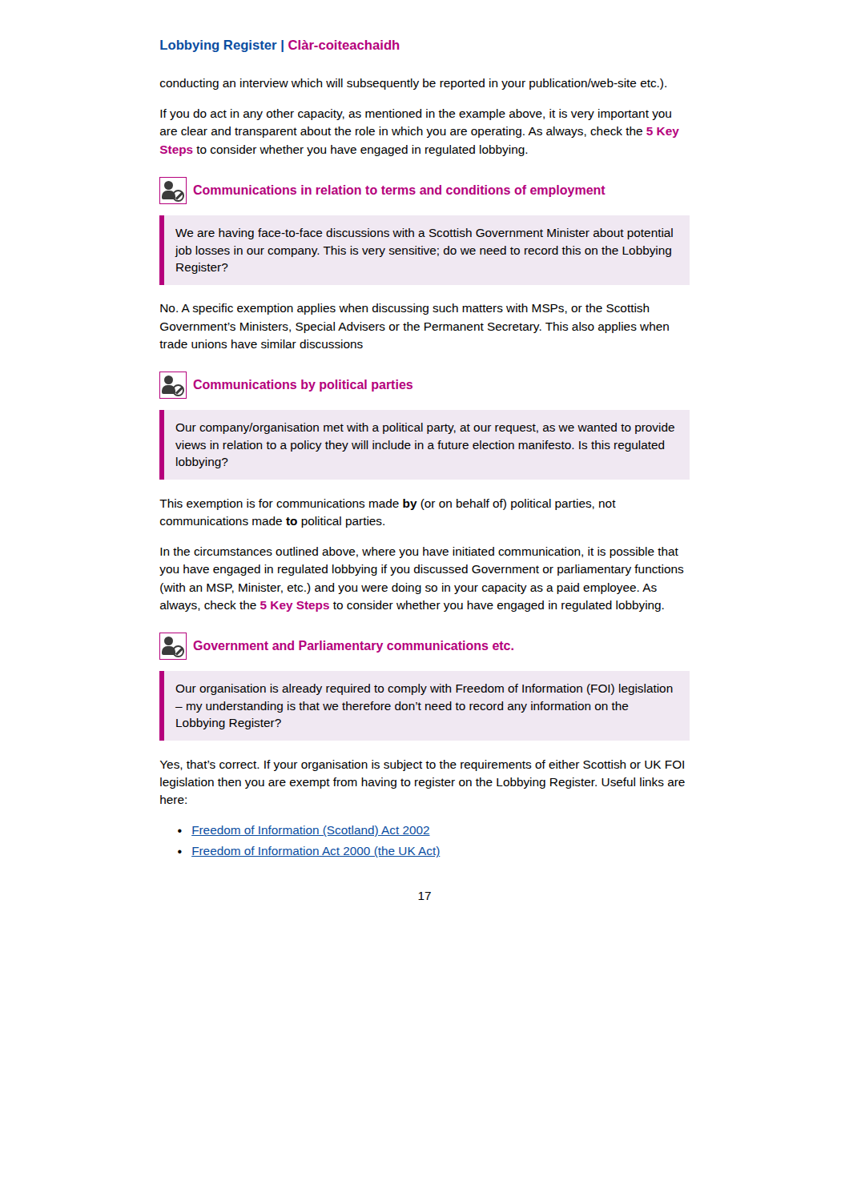Lobbying Register | Clàr-coiteachaidh
conducting an interview which will subsequently be reported in your publication/web-site etc.).
If you do act in any other capacity, as mentioned in the example above, it is very important you are clear and transparent about the role in which you are operating. As always, check the 5 Key Steps to consider whether you have engaged in regulated lobbying.
Communications in relation to terms and conditions of employment
We are having face-to-face discussions with a Scottish Government Minister about potential job losses in our company. This is very sensitive; do we need to record this on the Lobbying Register?
No. A specific exemption applies when discussing such matters with MSPs, or the Scottish Government’s Ministers, Special Advisers or the Permanent Secretary. This also applies when trade unions have similar discussions
Communications by political parties
Our company/organisation met with a political party, at our request, as we wanted to provide views in relation to a policy they will include in a future election manifesto. Is this regulated lobbying?
This exemption is for communications made by (or on behalf of) political parties, not communications made to political parties.
In the circumstances outlined above, where you have initiated communication, it is possible that you have engaged in regulated lobbying if you discussed Government or parliamentary functions (with an MSP, Minister, etc.) and you were doing so in your capacity as a paid employee. As always, check the 5 Key Steps to consider whether you have engaged in regulated lobbying.
Government and Parliamentary communications etc.
Our organisation is already required to comply with Freedom of Information (FOI) legislation – my understanding is that we therefore don’t need to record any information on the Lobbying Register?
Yes, that’s correct. If your organisation is subject to the requirements of either Scottish or UK FOI legislation then you are exempt from having to register on the Lobbying Register. Useful links are here:
Freedom of Information (Scotland) Act 2002
Freedom of Information Act 2000 (the UK Act)
17